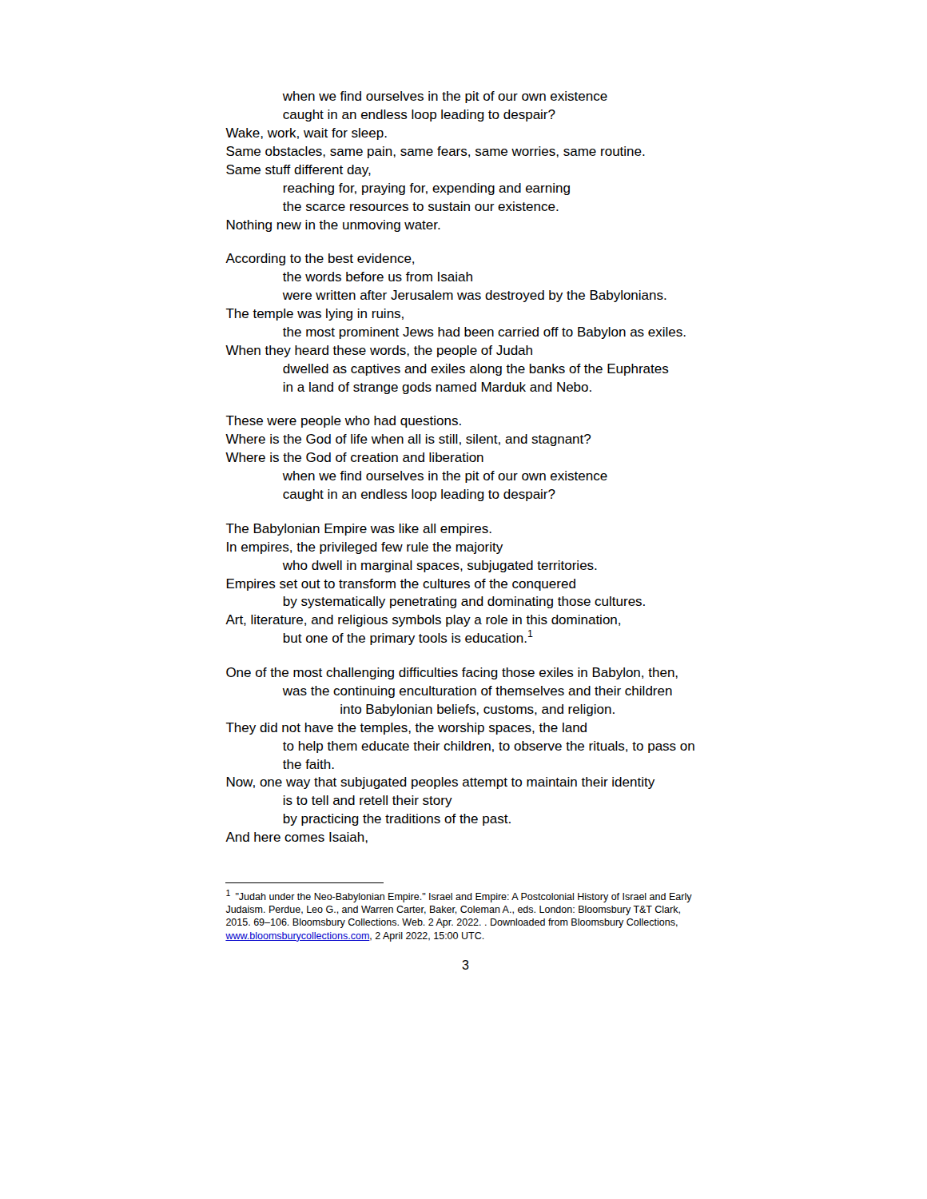when we find ourselves in the pit of our own existence
caught in an endless loop leading to despair?
Wake, work, wait for sleep.
Same obstacles, same pain, same fears, same worries, same routine.
Same stuff different day,
reaching for, praying for, expending and earning
the scarce resources to sustain our existence.
Nothing new in the unmoving water.
According to the best evidence,
the words before us from Isaiah
were written after Jerusalem was destroyed by the Babylonians.
The temple was lying in ruins,
the most prominent Jews had been carried off to Babylon as exiles.
When they heard these words, the people of Judah
dwelled as captives and exiles along the banks of the Euphrates
in a land of strange gods named Marduk and Nebo.
These were people who had questions.
Where is the God of life when all is still, silent, and stagnant?
Where is the God of creation and liberation
when we find ourselves in the pit of our own existence
caught in an endless loop leading to despair?
The Babylonian Empire was like all empires.
In empires, the privileged few rule the majority
who dwell in marginal spaces, subjugated territories.
Empires set out to transform the cultures of the conquered
by systematically penetrating and dominating those cultures.
Art, literature, and religious symbols play a role in this domination,
but one of the primary tools is education.1
One of the most challenging difficulties facing those exiles in Babylon, then,
was the continuing enculturation of themselves and their children
into Babylonian beliefs, customs, and religion.
They did not have the temples, the worship spaces, the land
to help them educate their children, to observe the rituals, to pass on the faith.
Now, one way that subjugated peoples attempt to maintain their identity
is to tell and retell their story
by practicing the traditions of the past.
And here comes Isaiah,
1 "Judah under the Neo-Babylonian Empire." Israel and Empire: A Postcolonial History of Israel and Early Judaism. Perdue, Leo G., and Warren Carter, Baker, Coleman A., eds. London: Bloomsbury T&T Clark, 2015. 69–106. Bloomsbury Collections. Web. 2 Apr. 2022. . Downloaded from Bloomsbury Collections, www.bloomsburycollections.com, 2 April 2022, 15:00 UTC.
3